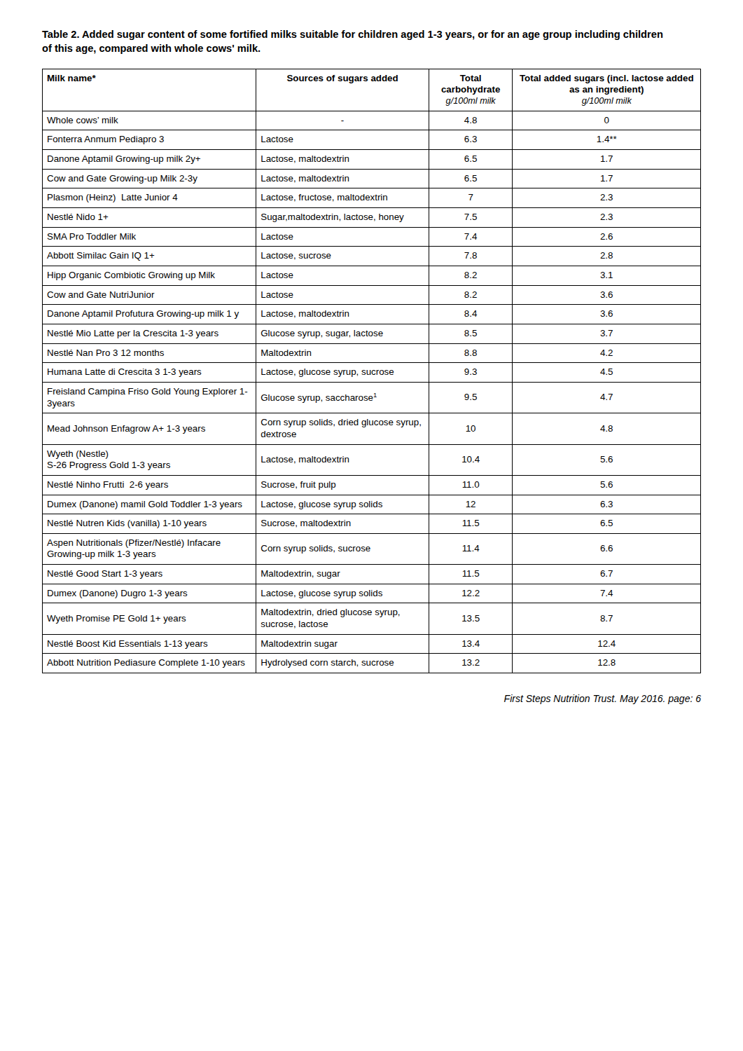Table 2. Added sugar content of some fortified milks suitable for children aged 1-3 years, or for an age group including children of this age, compared with whole cows' milk.
| Milk name* | Sources of sugars added | Total carbohydrate g/100ml milk | Total added sugars (incl. lactose added as an ingredient) g/100ml milk |
| --- | --- | --- | --- |
| Whole cows’ milk | - | 4.8 | 0 |
| Fonterra Anmum Pediapro 3 | Lactose | 6.3 | 1.4** |
| Danone Aptamil Growing-up milk 2y+ | Lactose, maltodextrin | 6.5 | 1.7 |
| Cow and Gate Growing-up Milk 2-3y | Lactose, maltodextrin | 6.5 | 1.7 |
| Plasmon (Heinz) Latte Junior 4 | Lactose, fructose, maltodextrin | 7 | 2.3 |
| Nestlé Nido 1+ | Sugar,maltodextrin, lactose, honey | 7.5 | 2.3 |
| SMA Pro Toddler Milk | Lactose | 7.4 | 2.6 |
| Abbott Similac Gain IQ 1+ | Lactose, sucrose | 7.8 | 2.8 |
| Hipp Organic Combiotic Growing up Milk | Lactose | 8.2 | 3.1 |
| Cow and Gate NutriJunior | Lactose | 8.2 | 3.6 |
| Danone Aptamil Profutura Growing-up milk 1 y | Lactose, maltodextrin | 8.4 | 3.6 |
| Nestlé Mio Latte per la Crescita 1-3 years | Glucose syrup, sugar, lactose | 8.5 | 3.7 |
| Nestlé Nan Pro 3 12 months | Maltodextrin | 8.8 | 4.2 |
| Humana Latte di Crescita 3 1-3 years | Lactose, glucose syrup, sucrose | 9.3 | 4.5 |
| Freisland Campina Friso Gold Young Explorer 1-3years | Glucose syrup, saccharose 1 | 9.5 | 4.7 |
| Mead Johnson Enfagrow A+ 1-3 years | Corn syrup solids, dried glucose syrup, dextrose | 10 | 4.8 |
| Wyeth (Nestle) S-26 Progress Gold 1-3 years | Lactose, maltodextrin | 10.4 | 5.6 |
| Nestlé Ninho Frutti 2-6 years | Sucrose, fruit pulp | 11.0 | 5.6 |
| Dumex (Danone) mamil Gold Toddler 1-3 years | Lactose, glucose syrup solids | 12 | 6.3 |
| Nestlé Nutren Kids (vanilla) 1-10 years | Sucrose, maltodextrin | 11.5 | 6.5 |
| Aspen Nutritionals (Pfizer/Nestlé) Infacare Growing-up milk 1-3 years | Corn syrup solids, sucrose | 11.4 | 6.6 |
| Nestlé Good Start 1-3 years | Maltodextrin, sugar | 11.5 | 6.7 |
| Dumex (Danone) Dugro 1-3 years | Lactose, glucose syrup solids | 12.2 | 7.4 |
| Wyeth Promise PE Gold 1+ years | Maltodextrin, dried glucose syrup, sucrose, lactose | 13.5 | 8.7 |
| Nestlé Boost Kid Essentials 1-13 years | Maltodextrin sugar | 13.4 | 12.4 |
| Abbott Nutrition Pediasure Complete 1-10 years | Hydrolysed corn starch, sucrose | 13.2 | 12.8 |
First Steps Nutrition Trust. May 2016. page: 6